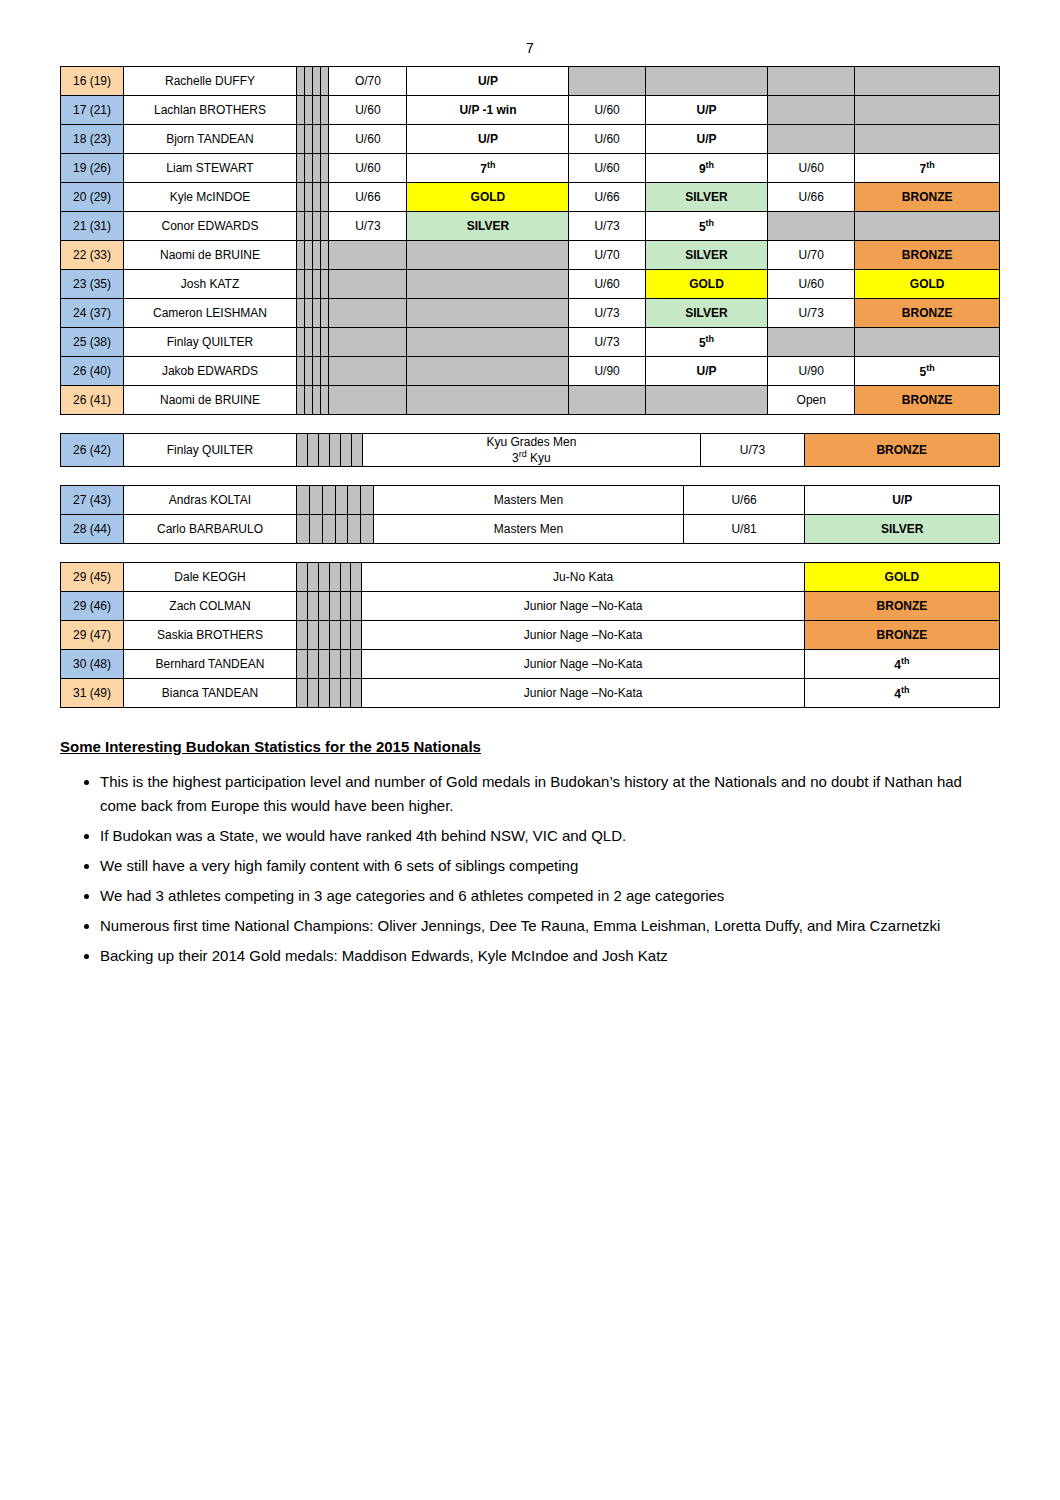7
| 16 (19) | Rachelle DUFFY | | | | | O/70 | U/P | | | | |
| 17 (21) | Lachlan BROTHERS | | | | | U/60 | U/P -1 win | U/60 | U/P | | |
| 18 (23) | Bjorn TANDEAN | | | | | U/60 | U/P | U/60 | U/P | | |
| 19 (26) | Liam STEWART | | | | | U/60 | 7 th | U/60 | 9 th | U/60 | 7 th |
| 20 (29) | Kyle McINDOE | | | | | U/66 | GOLD | U/66 | SILVER | U/66 | BRONZE |
| 21 (31) | Conor EDWARDS | | | | | U/73 | SILVER | U/73 | 5 th | | |
| 22 (33) | Naomi de BRUINE | | | | | | | U/70 | SILVER | U/70 | BRONZE |
| 23 (35) | Josh KATZ | | | | | | | U/60 | GOLD | U/60 | GOLD |
| 24 (37) | Cameron LEISHMAN | | | | | | | U/73 | SILVER | U/73 | BRONZE |
| 25 (38) | Finlay QUILTER | | | | | | | U/73 | 5 th | | |
| 26 (40) | Jakob EDWARDS | | | | | | | U/90 | U/P | U/90 | 5 th |
| 26 (41) | Naomi de BRUINE | | | | | | | | | Open | BRONZE |
| 26 (42) | Finlay QUILTER | | | | | | | Kyu Grades Men 3 rd Kyu | U/73 | BRONZE |
| 27 (43) | Andras KOLTAI | | | | | | | Masters Men | U/66 | U/P |
| 28 (44) | Carlo BARBARULO | | | | | | | Masters Men | U/81 | SILVER |
| 29 (45) | Dale KEOGH | | | | | | | Ju-No Kata | GOLD |
| 29 (46) | Zach COLMAN | | | | | | | Junior Nage –No-Kata | BRONZE |
| 29 (47) | Saskia BROTHERS | | | | | | | Junior Nage –No-Kata | BRONZE |
| 30 (48) | Bernhard TANDEAN | | | | | | | Junior Nage –No-Kata | 4 th |
| 31 (49) | Bianca TANDEAN | | | | | | | Junior Nage –No-Kata | 4 th |
Some Interesting Budokan Statistics for the 2015 Nationals
This is the highest participation level and number of Gold medals in Budokan’s history at the Nationals and no doubt if Nathan had come back from Europe this would have been higher.
If Budokan was a State, we would have ranked 4th behind NSW, VIC and QLD.
We still have a very high family content with 6 sets of siblings competing
We had 3 athletes competing in 3 age categories and 6 athletes competed in 2 age categories
Numerous first time National Champions: Oliver Jennings, Dee Te Rauna, Emma Leishman, Loretta Duffy, and Mira Czarnetzki
Backing up their 2014 Gold medals: Maddison Edwards, Kyle McIndoe and Josh Katz